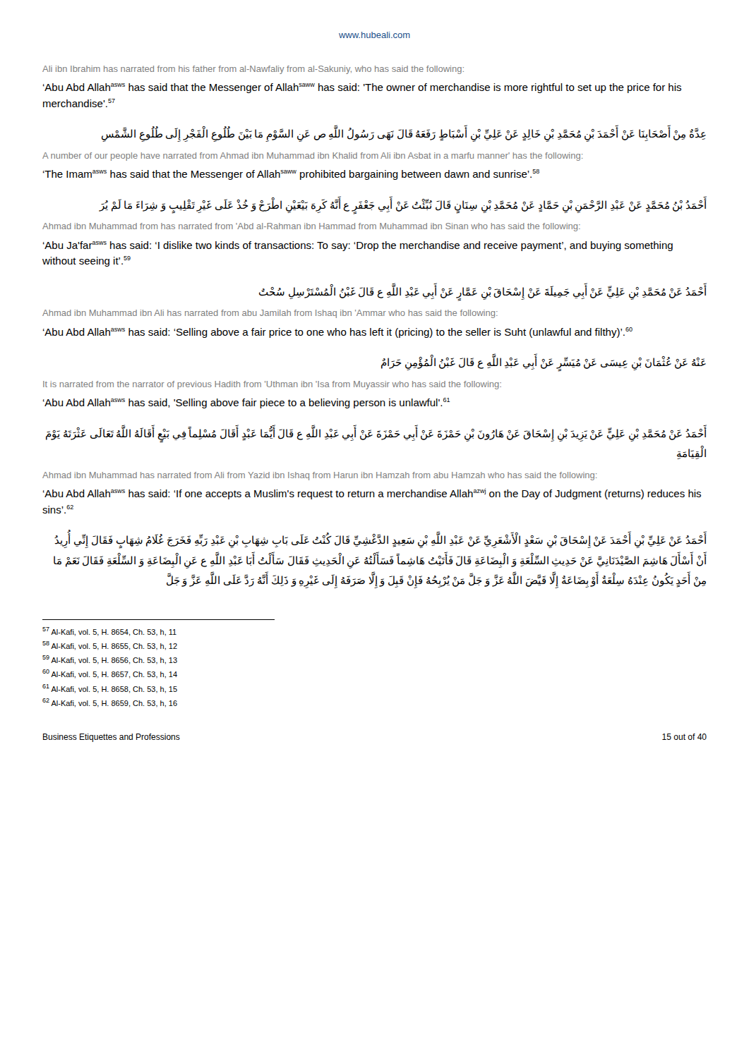www.hubeali.com
Ali ibn Ibrahim has narrated from his father from al-Nawfaliy from al-Sakuniy, who has said the following:
‘Abu Abd Allahasws has said that the Messenger of Allahsaww has said: 'The owner of merchandise is more rightful to set up the price for his merchandise'.57
عِدَّةٌ مِنْ أَصْحَابِنَا عَنْ أَحْمَدَ بْنِ مُحَمَّدِ بْنِ خَالِدٍ عَنْ عَلِيِّ بْنِ أَسْبَاطٍ رَفَعَهُ قَالَ نَهَى رَسُولُ اللَّهِ ص عَنِ السَّوْمِ مَا بَيْنَ طُلُوعِ الْفَجْرِ إِلَى طُلُوعِ الشَّمْسِ
A number of our people have narrated from Ahmad ibn Muhammad ibn Khalid from Ali ibn Asbat in a marfu manner' has the following:
‘The Imamasws has said that the Messenger of Allahsaww prohibited bargaining between dawn and sunrise’.58
أَحْمَدُ بْنُ مُحَمَّدٍ عَنْ عَبْدِ الرَّحْمَنِ بْنِ حَمَّادٍ عَنْ مُحَمَّدِ بْنِ سِنَانٍ قَالَ نُبِّئْتُ عَنْ أَبِي جَعْفَرٍ ع أَنَّهُ كَرِهَ بَيْعَيْنِ اطْرَحْ وَ خُذْ عَلَى غَيْرِ تَقْلِيبٍ وَ شِرَاءَ مَا لَمْ يُرَ
Ahmad ibn Muhammad from has narrated from 'Abd al-Rahman ibn Hammad from Muhammad ibn Sinan who has said the following:
‘Abu Ja'farasws has said: ‘I dislike two kinds of transactions: To say: ‘Drop the merchandise and receive payment’, and buying something without seeing it’.59
أَحْمَدُ عَنْ مُحَمَّدِ بْنِ عَلِيٍّ عَنْ أَبِي جَمِيلَةَ عَنْ إِسْحَاقَ بْنِ عَمَّارٍ عَنْ أَبِي عَبْدِ اللَّهِ ع قَالَ غَبْنُ الْمُسْتَرْسِلِ سُحْتٌ
Ahmad ibn Muhammad ibn Ali has narrated from abu Jamilah from Ishaq ibn 'Ammar who has said the following:
‘Abu Abd Allahasws has said: ‘Selling above a fair price to one who has left it (pricing) to the seller is Suht (unlawful and filthy)’.60
عَنْهُ عَنْ عُثْمَانَ بْنِ عِيسَى عَنْ مُيَسِّرٍ عَنْ أَبِي عَبْدِ اللَّهِ ع قَالَ غَبْنُ الْمُؤْمِنِ حَرَامٌ
It is narrated from the narrator of previous Hadith from 'Uthman ibn 'Isa from Muyassir who has said the following:
‘Abu Abd Allahasws has said, 'Selling above fair piece to a believing person is unlawful'.61
أَحْمَدُ عَنْ مُحَمَّدِ بْنِ عَلِيٍّ عَنْ يَزِيدَ بْنِ إِسْحَاقَ عَنْ هَارُونَ بْنِ حَمْزَةَ عَنْ أَبِي حَمْزَةَ عَنْ أَبِي عَبْدِ اللَّهِ ع قَالَ أَيُّمَا عَبْدٍ أَقَالَ مُسْلِماً فِي بَيْعٍ أَقَالَهُ اللَّهُ تَعَالَى عَثْرَتَهُ يَوْمَ الْقِيَامَةِ
Ahmad ibn Muhammad has narrated from Ali from Yazid ibn Ishaq from Harun ibn Hamzah from abu Hamzah who has said the following:
‘Abu Abd Allahasws has said: ‘If one accepts a Muslim's request to return a merchandise Allahazwj on the Day of Judgment (returns) reduces his sins’.62
أَحْمَدُ عَنْ عَلِيِّ بْنِ أَحْمَدَ عَنْ إِسْحَاقَ بْنِ سَعْدٍ الْأَشْعَرِيِّ عَنْ عَبْدِ اللَّهِ بْنِ سَعِيدٍ الدَّغْشِيِّ قَالَ كُنْتُ عَلَى بَابِ شِهَابِ بْنِ عَبْدِ رَبِّهِ فَخَرَجَ غُلَامُ شِهَابٍ فَقَالَ إِنِّي أُرِيدُ أَنْ أَسْأَلَ هَاشِمَ الصَّيْدَنَانِيَّ عَنْ حَدِيثِ السِّلْعَةِ وَ الْبِضَاعَةِ قَالَ فَأَتَيْتُ هَاشِماً فَسَأَلْتُهُ عَنِ الْحَدِيثِ فَقَالَ سَأَلْتُ أَبَا عَبْدِ اللَّهِ ع عَنِ الْبِضَاعَةِ وَ السِّلْعَةِ فَقَالَ نَعَمْ مَا مِنْ أَحَدٍ يَكُونُ عِنْدَهُ سِلْعَةٌ أَوْ بِضَاعَةٌ إِلَّا قَيَّضَ اللَّهُ عَزَّ وَ جَلَّ مَنْ يُرْبِحُهُ فَإِنْ قَبِلَ وَ إِلَّا صَرَفَهُ إِلَى غَيْرِهِ وَ ذَلِكَ أَنَّهُ رَدَّ عَلَى اللَّهِ عَزَّ وَ جَلَّ
57 Al-Kafi, vol. 5, H. 8654, Ch. 53, h, 11
58 Al-Kafi, vol. 5, H. 8655, Ch. 53, h, 12
59 Al-Kafi, vol. 5, H. 8656, Ch. 53, h, 13
60 Al-Kafi, vol. 5, H. 8657, Ch. 53, h, 14
61 Al-Kafi, vol. 5, H. 8658, Ch. 53, h, 15
62 Al-Kafi, vol. 5, H. 8659, Ch. 53, h, 16
Business Etiquettes and Professions 15 out of 40